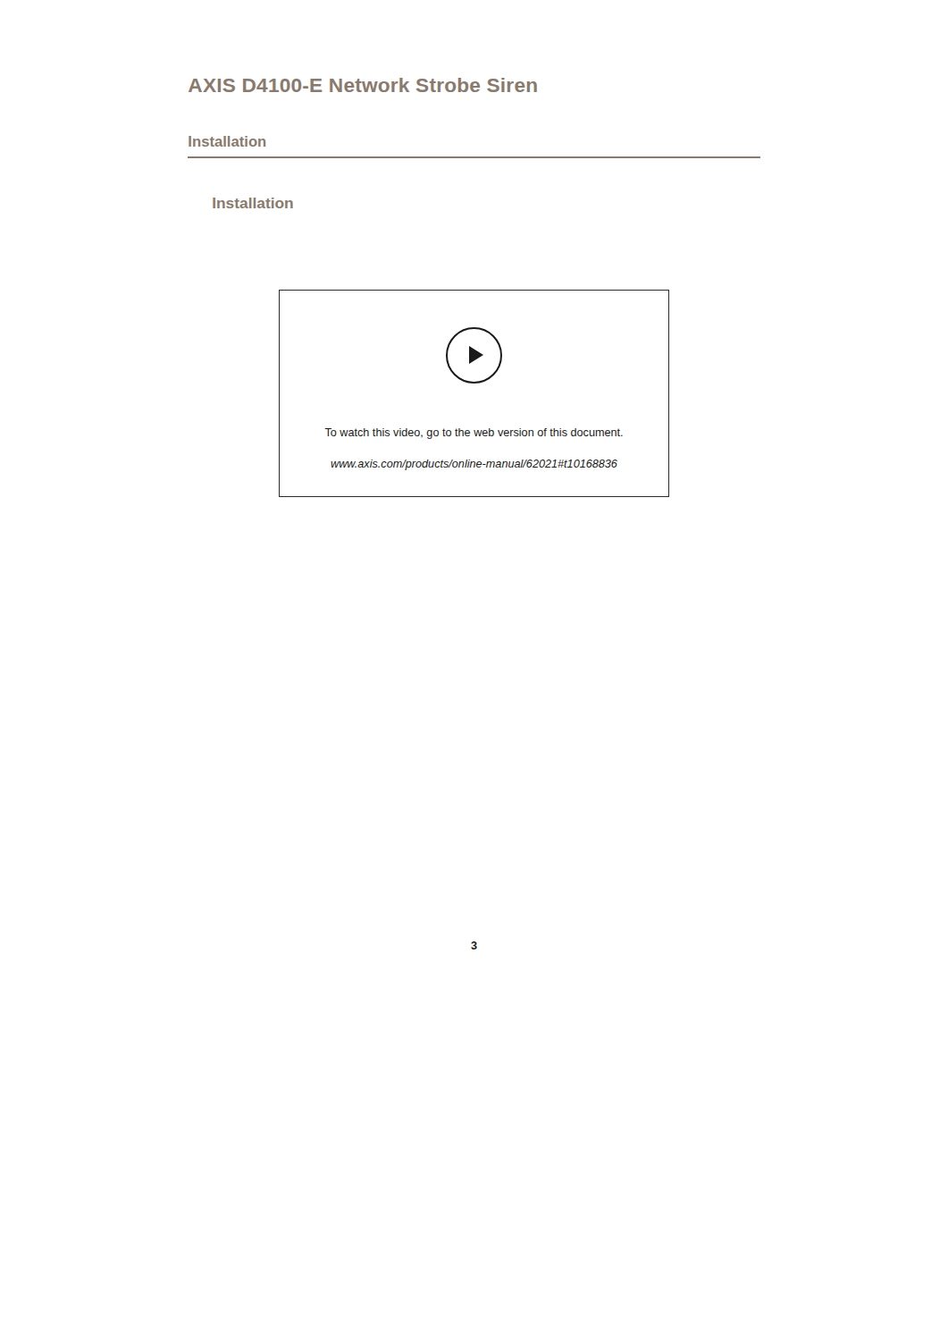AXIS D4100‑E Network Strobe Siren
Installation
Installation
To watch this video, go to the web version of this document.
www.axis.com/products/online-manual/62021#t10168836
3